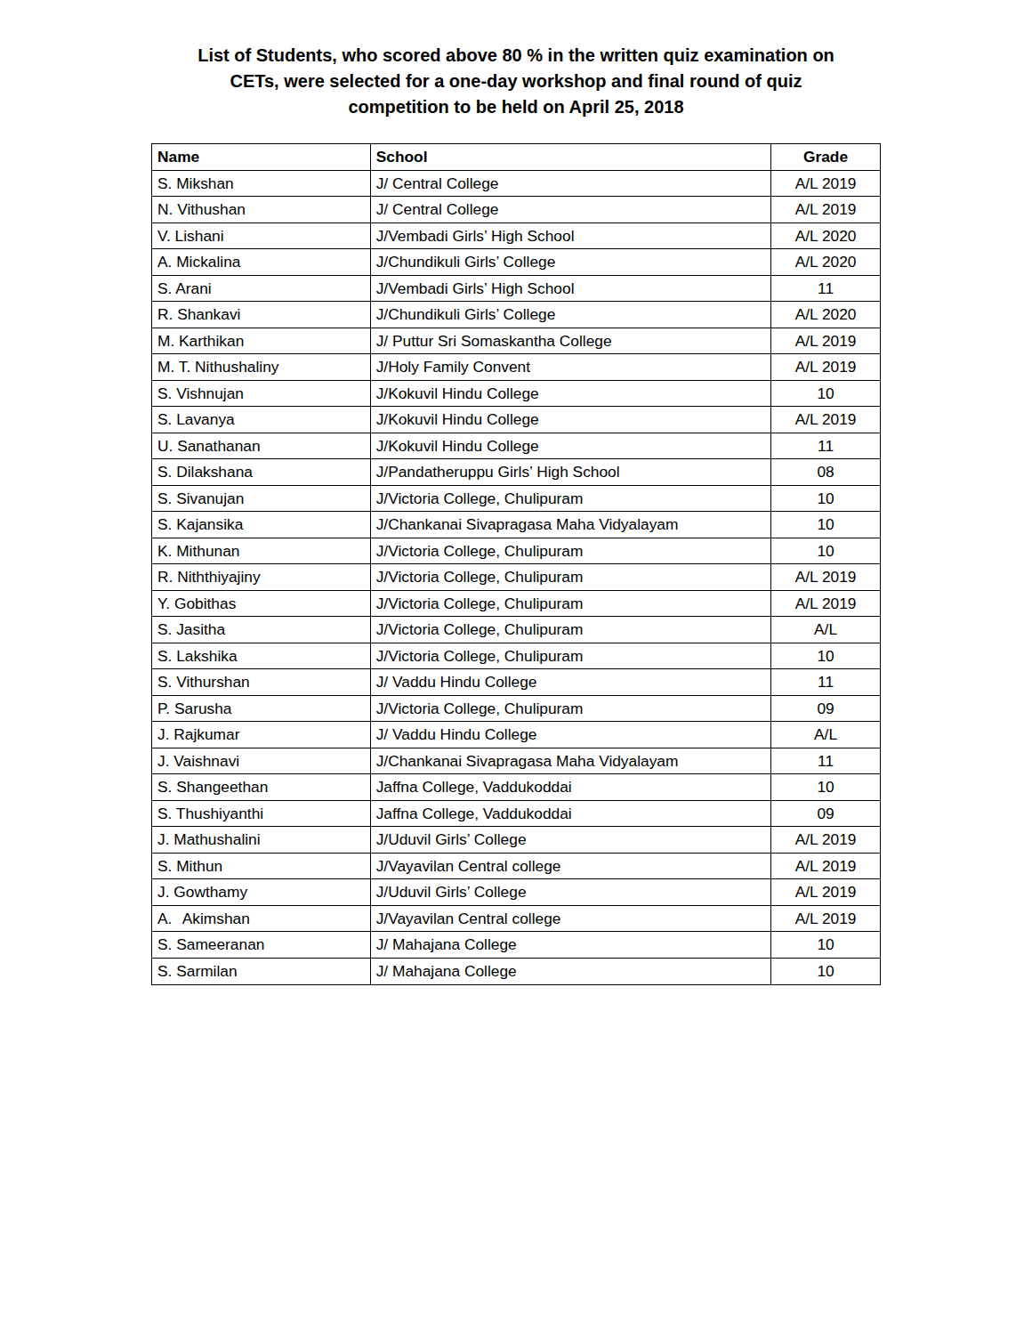List of Students, who scored above 80 % in the written quiz examination on CETs, were selected for a one-day workshop and final round of quiz competition to be held on April 25, 2018
| Name | School | Grade |
| --- | --- | --- |
| S. Mikshan | J/ Central College | A/L 2019 |
| N. Vithushan | J/ Central College | A/L 2019 |
| V. Lishani | J/Vembadi Girls’ High School | A/L 2020 |
| A. Mickalina | J/Chundikuli Girls’ College | A/L 2020 |
| S. Arani | J/Vembadi Girls’ High School | 11 |
| R. Shankavi | J/Chundikuli Girls’ College | A/L 2020 |
| M. Karthikan | J/ Puttur Sri Somaskantha College | A/L 2019 |
| M. T. Nithushaliny | J/Holy Family Convent | A/L 2019 |
| S. Vishnujan | J/Kokuvil Hindu College | 10 |
| S. Lavanya | J/Kokuvil Hindu College | A/L 2019 |
| U. Sanathanan | J/Kokuvil Hindu College | 11 |
| S. Dilakshana | J/Pandatheruppu Girls’ High School | 08 |
| S. Sivanujan | J/Victoria College, Chulipuram | 10 |
| S. Kajansika | J/Chankanai Sivapragasa Maha Vidyalayam | 10 |
| K. Mithunan | J/Victoria College, Chulipuram | 10 |
| R. Niththiyajiny | J/Victoria College, Chulipuram | A/L 2019 |
| Y. Gobithas | J/Victoria College, Chulipuram | A/L 2019 |
| S. Jasitha | J/Victoria College, Chulipuram | A/L |
| S. Lakshika | J/Victoria College, Chulipuram | 10 |
| S. Vithurshan | J/ Vaddu Hindu College | 11 |
| P. Sarusha | J/Victoria College, Chulipuram | 09 |
| J. Rajkumar | J/ Vaddu Hindu College | A/L |
| J. Vaishnavi | J/Chankanai Sivapragasa Maha Vidyalayam | 11 |
| S. Shangeethan | Jaffna College, Vaddukoddai | 10 |
| S. Thushiyanthi | Jaffna College, Vaddukoddai | 09 |
| J. Mathushalini | J/Uduvil Girls’ College | A/L 2019 |
| S. Mithun | J/Vayavilan Central college | A/L 2019 |
| J. Gowthamy | J/Uduvil Girls’ College | A/L 2019 |
| A. Akimshan | J/Vayavilan Central college | A/L 2019 |
| S. Sameeranan | J/ Mahajana College | 10 |
| S. Sarmilan | J/ Mahajana College | 10 |